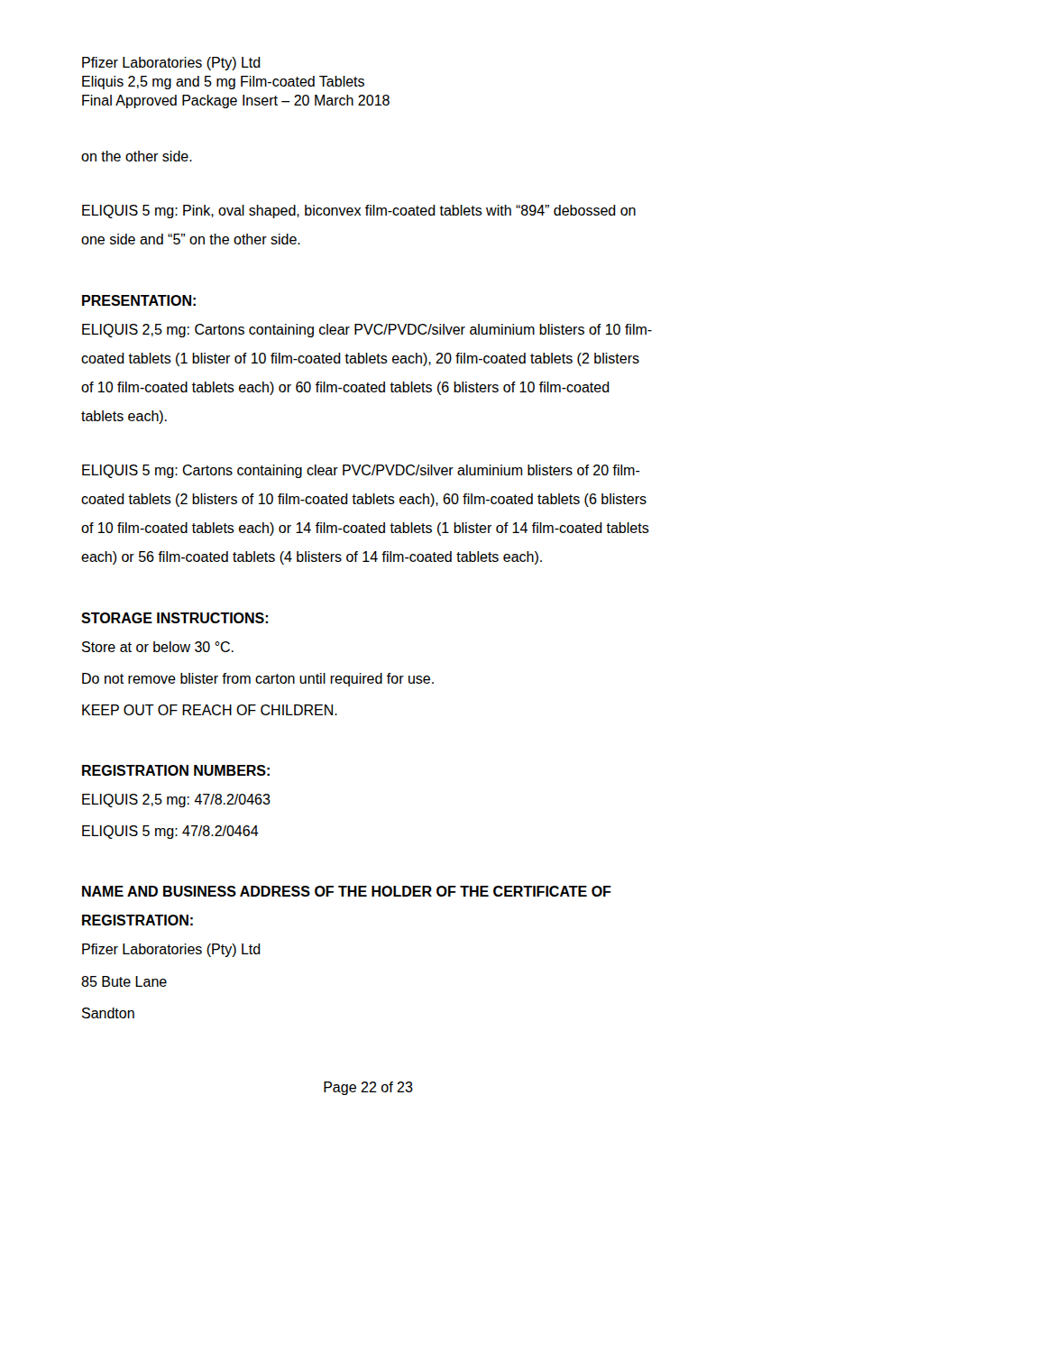Pfizer Laboratories (Pty) Ltd
Eliquis 2,5 mg and 5 mg Film-coated Tablets
Final Approved Package Insert – 20 March 2018
on the other side.
ELIQUIS 5 mg: Pink, oval shaped, biconvex film-coated tablets with “894” debossed on one side and “5” on the other side.
PRESENTATION:
ELIQUIS 2,5 mg: Cartons containing clear PVC/PVDC/silver aluminium blisters of 10 film-coated tablets (1 blister of 10 film-coated tablets each), 20 film-coated tablets (2 blisters of 10 film-coated tablets each) or 60 film-coated tablets (6 blisters of 10 film-coated tablets each).
ELIQUIS 5 mg: Cartons containing clear PVC/PVDC/silver aluminium blisters of 20 film-coated tablets (2 blisters of 10 film-coated tablets each), 60 film-coated tablets (6 blisters of 10 film-coated tablets each) or 14 film-coated tablets (1 blister of 14 film-coated tablets each) or 56 film-coated tablets (4 blisters of 14 film-coated tablets each).
STORAGE INSTRUCTIONS:
Store at or below 30 °C.
Do not remove blister from carton until required for use.
KEEP OUT OF REACH OF CHILDREN.
REGISTRATION NUMBERS:
ELIQUIS 2,5 mg: 47/8.2/0463
ELIQUIS 5 mg: 47/8.2/0464
NAME AND BUSINESS ADDRESS OF THE HOLDER OF THE CERTIFICATE OF REGISTRATION:
Pfizer Laboratories (Pty) Ltd
85 Bute Lane
Sandton
Page 22 of 23